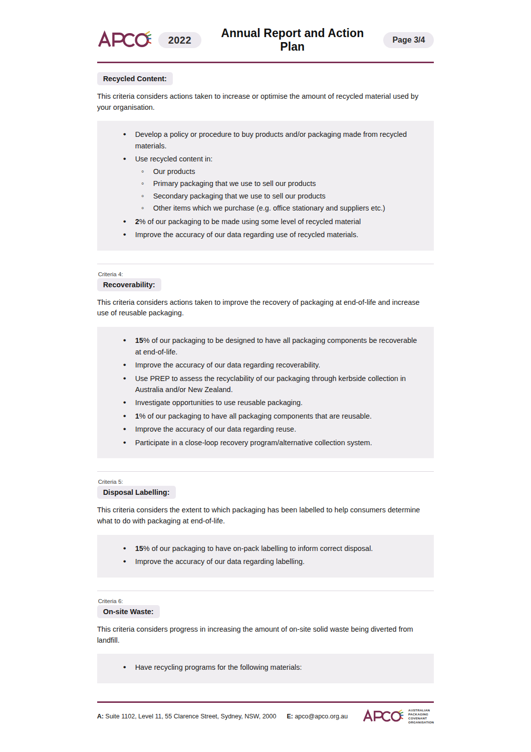2022
Annual Report and Action Plan
Page 3/4
Recycled Content:
This criteria considers actions taken to increase or optimise the amount of recycled material used by your organisation.
Develop a policy or procedure to buy products and/or packaging made from recycled materials.
Use recycled content in:
Our products
Primary packaging that we use to sell our products
Secondary packaging that we use to sell our products
Other items which we purchase (e.g. office stationary and suppliers etc.)
2% of our packaging to be made using some level of recycled material
Improve the accuracy of our data regarding use of recycled materials.
Criteria 4:
Recoverability:
This criteria considers actions taken to improve the recovery of packaging at end-of-life and increase use of reusable packaging.
15% of our packaging to be designed to have all packaging components be recoverable at end-of-life.
Improve the accuracy of our data regarding recoverability.
Use PREP to assess the recyclability of our packaging through kerbside collection in Australia and/or New Zealand.
Investigate opportunities to use reusable packaging.
1% of our packaging to have all packaging components that are reusable.
Improve the accuracy of our data regarding reuse.
Participate in a close-loop recovery program/alternative collection system.
Criteria 5:
Disposal Labelling:
This criteria considers the extent to which packaging has been labelled to help consumers determine what to do with packaging at end-of-life.
15% of our packaging to have on-pack labelling to inform correct disposal.
Improve the accuracy of our data regarding labelling.
Criteria 6:
On-site Waste:
This criteria considers progress in increasing the amount of on-site solid waste being diverted from landfill.
Have recycling programs for the following materials:
A: Suite 1102, Level 11, 55 Clarence Street, Sydney, NSW, 2000 E: apco@apco.org.au
Australian
Packaging
Covenant
Organisation